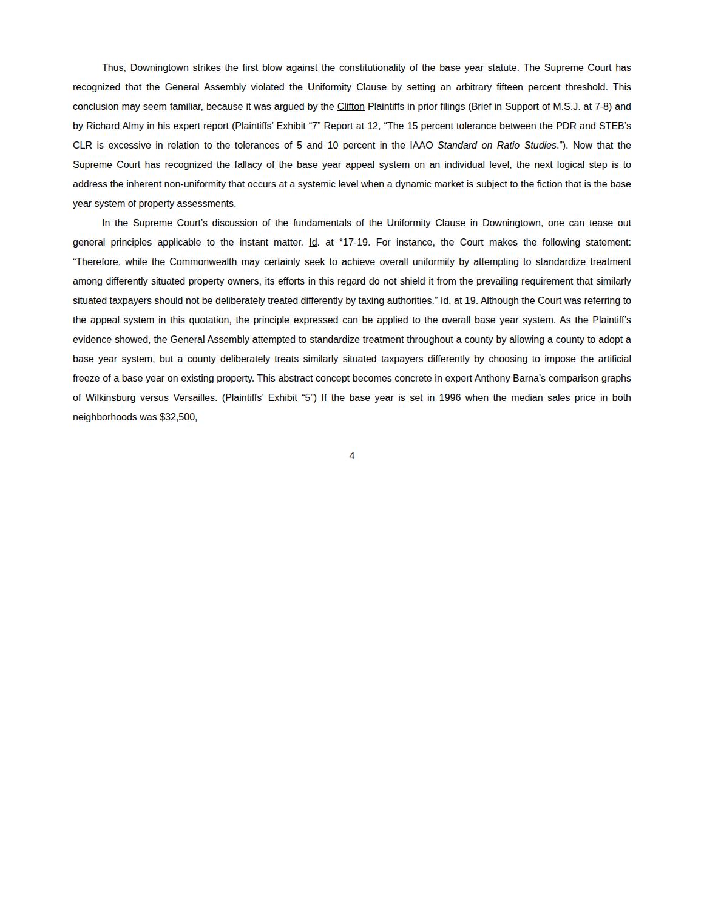Thus, Downingtown strikes the first blow against the constitutionality of the base year statute. The Supreme Court has recognized that the General Assembly violated the Uniformity Clause by setting an arbitrary fifteen percent threshold. This conclusion may seem familiar, because it was argued by the Clifton Plaintiffs in prior filings (Brief in Support of M.S.J. at 7-8) and by Richard Almy in his expert report (Plaintiffs’ Exhibit “7” Report at 12, “The 15 percent tolerance between the PDR and STEB’s CLR is excessive in relation to the tolerances of 5 and 10 percent in the IAAO Standard on Ratio Studies.”). Now that the Supreme Court has recognized the fallacy of the base year appeal system on an individual level, the next logical step is to address the inherent non-uniformity that occurs at a systemic level when a dynamic market is subject to the fiction that is the base year system of property assessments.
In the Supreme Court’s discussion of the fundamentals of the Uniformity Clause in Downingtown, one can tease out general principles applicable to the instant matter. Id. at *17-19. For instance, the Court makes the following statement: “Therefore, while the Commonwealth may certainly seek to achieve overall uniformity by attempting to standardize treatment among differently situated property owners, its efforts in this regard do not shield it from the prevailing requirement that similarly situated taxpayers should not be deliberately treated differently by taxing authorities.” Id. at 19. Although the Court was referring to the appeal system in this quotation, the principle expressed can be applied to the overall base year system. As the Plaintiff’s evidence showed, the General Assembly attempted to standardize treatment throughout a county by allowing a county to adopt a base year system, but a county deliberately treats similarly situated taxpayers differently by choosing to impose the artificial freeze of a base year on existing property. This abstract concept becomes concrete in expert Anthony Barna’s comparison graphs of Wilkinsburg versus Versailles. (Plaintiffs’ Exhibit “5”) If the base year is set in 1996 when the median sales price in both neighborhoods was $32,500,
4